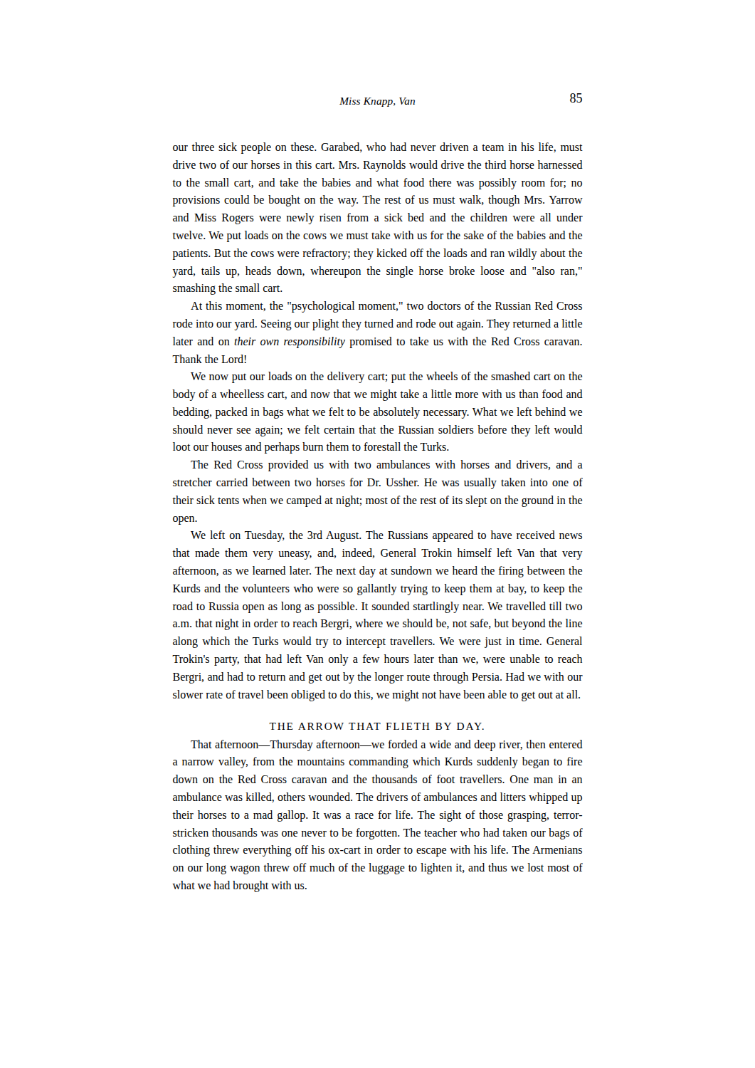Miss Knapp, Van 85
our three sick people on these. Garabed, who had never driven a team in his life, must drive two of our horses in this cart. Mrs. Raynolds would drive the third horse harnessed to the small cart, and take the babies and what food there was possibly room for; no provisions could be bought on the way. The rest of us must walk, though Mrs. Yarrow and Miss Rogers were newly risen from a sick bed and the children were all under twelve. We put loads on the cows we must take with us for the sake of the babies and the patients. But the cows were refractory; they kicked off the loads and ran wildly about the yard, tails up, heads down, whereupon the single horse broke loose and "also ran," smashing the small cart.
At this moment, the "psychological moment," two doctors of the Russian Red Cross rode into our yard. Seeing our plight they turned and rode out again. They returned a little later and on their own responsibility promised to take us with the Red Cross caravan. Thank the Lord!
We now put our loads on the delivery cart; put the wheels of the smashed cart on the body of a wheelless cart, and now that we might take a little more with us than food and bedding, packed in bags what we felt to be absolutely necessary. What we left behind we should never see again; we felt certain that the Russian soldiers before they left would loot our houses and perhaps burn them to forestall the Turks.
The Red Cross provided us with two ambulances with horses and drivers, and a stretcher carried between two horses for Dr. Ussher. He was usually taken into one of their sick tents when we camped at night; most of the rest of its slept on the ground in the open.
We left on Tuesday, the 3rd August. The Russians appeared to have received news that made them very uneasy, and, indeed, General Trokin himself left Van that very afternoon, as we learned later. The next day at sundown we heard the firing between the Kurds and the volunteers who were so gallantly trying to keep them at bay, to keep the road to Russia open as long as possible. It sounded startlingly near. We travelled till two a.m. that night in order to reach Bergri, where we should be, not safe, but beyond the line along which the Turks would try to intercept travellers. We were just in time. General Trokin's party, that had left Van only a few hours later than we, were unable to reach Bergri, and had to return and get out by the longer route through Persia. Had we with our slower rate of travel been obliged to do this, we might not have been able to get out at all.
The Arrow that Flieth by Day.
That afternoon—Thursday afternoon—we forded a wide and deep river, then entered a narrow valley, from the mountains commanding which Kurds suddenly began to fire down on the Red Cross caravan and the thousands of foot travellers. One man in an ambulance was killed, others wounded. The drivers of ambulances and litters whipped up their horses to a mad gallop. It was a race for life. The sight of those grasping, terror-stricken thousands was one never to be forgotten. The teacher who had taken our bags of clothing threw everything off his ox-cart in order to escape with his life. The Armenians on our long wagon threw off much of the luggage to lighten it, and thus we lost most of what we had brought with us.